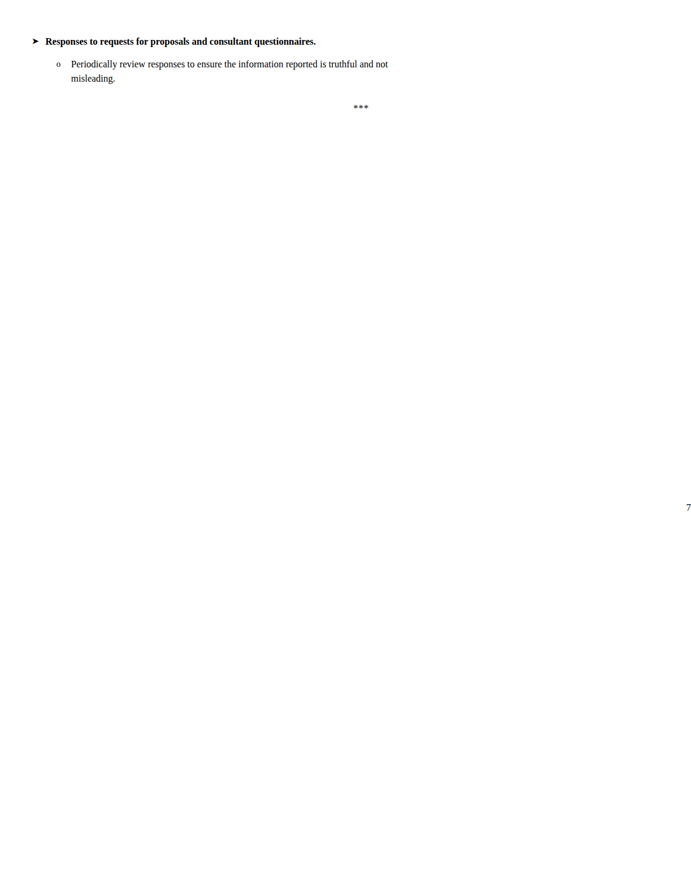➤ Responses to requests for proposals and consultant questionnaires.
o Periodically review responses to ensure the information reported is truthful and not misleading.
***
7